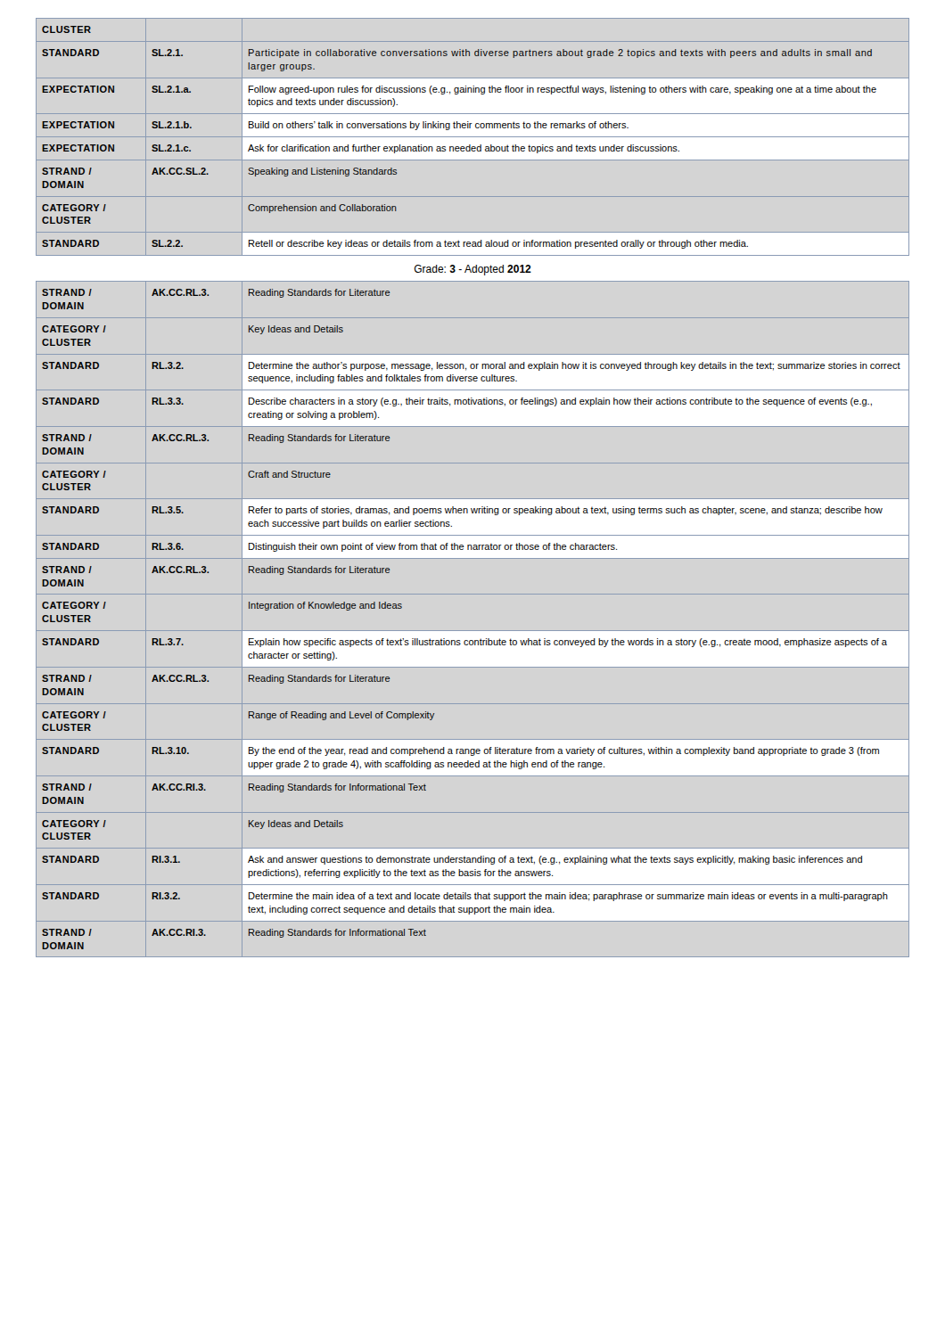| CLUSTER | | |
| STANDARD | SL.2.1. | Participate in collaborative conversations with diverse partners about grade 2 topics and texts with peers and adults in small and larger groups. |
| EXPECTATION | SL.2.1.a. | Follow agreed-upon rules for discussions (e.g., gaining the floor in respectful ways, listening to others with care, speaking one at a time about the topics and texts under discussion). |
| EXPECTATION | SL.2.1.b. | Build on others’ talk in conversations by linking their comments to the remarks of others. |
| EXPECTATION | SL.2.1.c. | Ask for clarification and further explanation as needed about the topics and texts under discussions. |
| STRAND / DOMAIN | AK.CC.SL.2. | Speaking and Listening Standards |
| CATEGORY / CLUSTER | | Comprehension and Collaboration |
| STANDARD | SL.2.2. | Retell or describe key ideas or details from a text read aloud or information presented orally or through other media. |
Grade: 3 - Adopted 2012
| STRAND / DOMAIN | AK.CC.RL.3. | Reading Standards for Literature |
| CATEGORY / CLUSTER | | Key Ideas and Details |
| STANDARD | RL.3.2. | Determine the author’s purpose, message, lesson, or moral and explain how it is conveyed through key details in the text; summarize stories in correct sequence, including fables and folktales from diverse cultures. |
| STANDARD | RL.3.3. | Describe characters in a story (e.g., their traits, motivations, or feelings) and explain how their actions contribute to the sequence of events (e.g., creating or solving a problem). |
| STRAND / DOMAIN | AK.CC.RL.3. | Reading Standards for Literature |
| CATEGORY / CLUSTER | | Craft and Structure |
| STANDARD | RL.3.5. | Refer to parts of stories, dramas, and poems when writing or speaking about a text, using terms such as chapter, scene, and stanza; describe how each successive part builds on earlier sections. |
| STANDARD | RL.3.6. | Distinguish their own point of view from that of the narrator or those of the characters. |
| STRAND / DOMAIN | AK.CC.RL.3. | Reading Standards for Literature |
| CATEGORY / CLUSTER | | Integration of Knowledge and Ideas |
| STANDARD | RL.3.7. | Explain how specific aspects of text’s illustrations contribute to what is conveyed by the words in a story (e.g., create mood, emphasize aspects of a character or setting). |
| STRAND / DOMAIN | AK.CC.RL.3. | Reading Standards for Literature |
| CATEGORY / CLUSTER | | Range of Reading and Level of Complexity |
| STANDARD | RL.3.10. | By the end of the year, read and comprehend a range of literature from a variety of cultures, within a complexity band appropriate to grade 3 (from upper grade 2 to grade 4), with scaffolding as needed at the high end of the range. |
| STRAND / DOMAIN | AK.CC.RI.3. | Reading Standards for Informational Text |
| CATEGORY / CLUSTER | | Key Ideas and Details |
| STANDARD | RI.3.1. | Ask and answer questions to demonstrate understanding of a text, (e.g., explaining what the texts says explicitly, making basic inferences and predictions), referring explicitly to the text as the basis for the answers. |
| STANDARD | RI.3.2. | Determine the main idea of a text and locate details that support the main idea; paraphrase or summarize main ideas or events in a multi-paragraph text, including correct sequence and details that support the main idea. |
| STRAND / DOMAIN | AK.CC.RI.3. | Reading Standards for Informational Text |